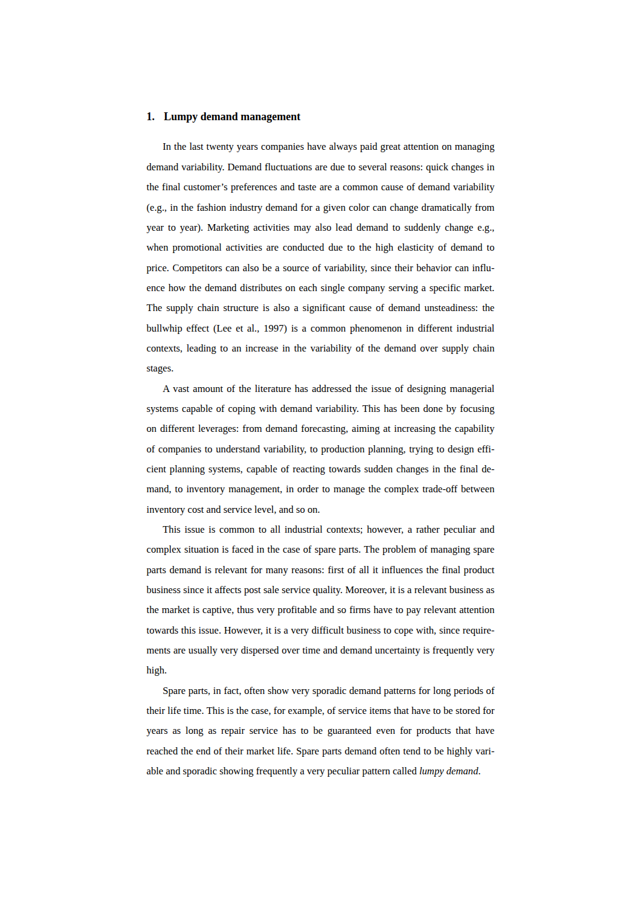1. Lumpy demand management
In the last twenty years companies have always paid great attention on managing demand variability. Demand fluctuations are due to several reasons: quick changes in the final customer’s preferences and taste are a common cause of demand variability (e.g., in the fashion industry demand for a given color can change dramatically from year to year). Marketing activities may also lead demand to suddenly change e.g., when promotional activities are conducted due to the high elasticity of demand to price. Competitors can also be a source of variability, since their behavior can influence how the demand distributes on each single company serving a specific market. The supply chain structure is also a significant cause of demand unsteadiness: the bullwhip effect (Lee et al., 1997) is a common phenomenon in different industrial contexts, leading to an increase in the variability of the demand over supply chain stages.
A vast amount of the literature has addressed the issue of designing managerial systems capable of coping with demand variability. This has been done by focusing on different leverages: from demand forecasting, aiming at increasing the capability of companies to understand variability, to production planning, trying to design efficient planning systems, capable of reacting towards sudden changes in the final demand, to inventory management, in order to manage the complex trade-off between inventory cost and service level, and so on.
This issue is common to all industrial contexts; however, a rather peculiar and complex situation is faced in the case of spare parts. The problem of managing spare parts demand is relevant for many reasons: first of all it influences the final product business since it affects post sale service quality. Moreover, it is a relevant business as the market is captive, thus very profitable and so firms have to pay relevant attention towards this issue. However, it is a very difficult business to cope with, since requirements are usually very dispersed over time and demand uncertainty is frequently very high.
Spare parts, in fact, often show very sporadic demand patterns for long periods of their life time. This is the case, for example, of service items that have to be stored for years as long as repair service has to be guaranteed even for products that have reached the end of their market life. Spare parts demand often tend to be highly variable and sporadic showing frequently a very peculiar pattern called lumpy demand.